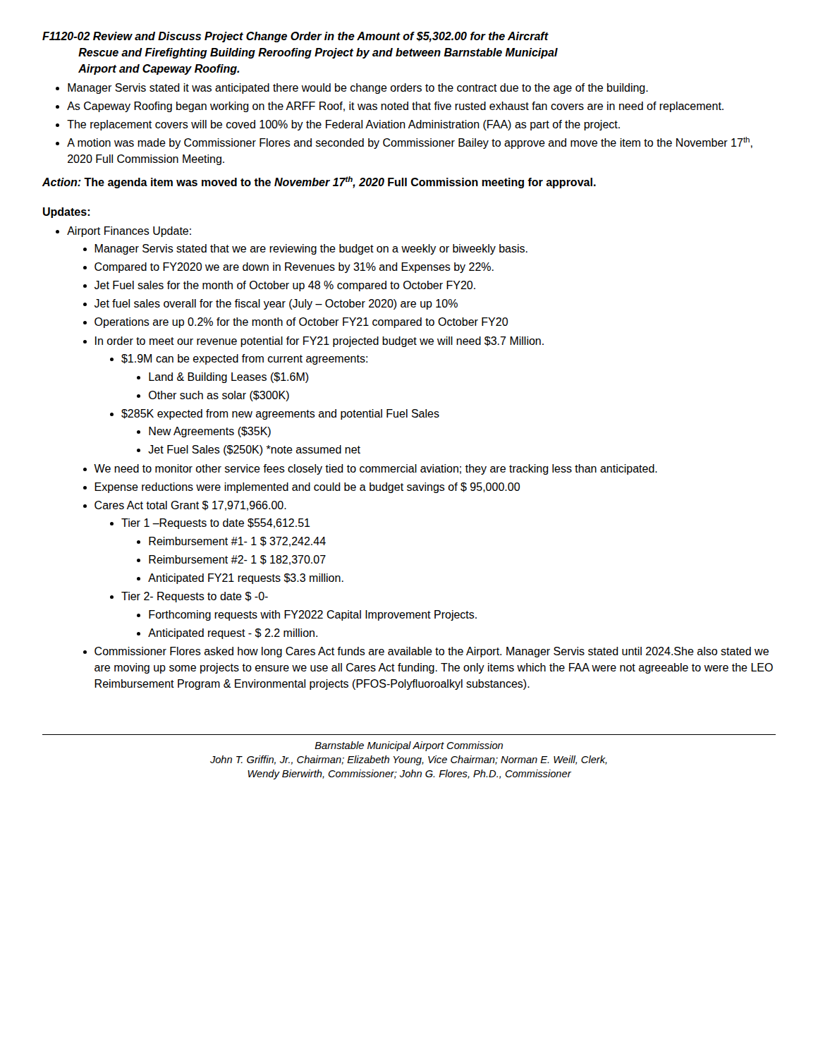F1120-02 Review and Discuss Project Change Order in the Amount of $5,302.00 for the Aircraft Rescue and Firefighting Building Reroofing Project by and between Barnstable Municipal Airport and Capeway Roofing.
Manager Servis stated it was anticipated there would be change orders to the contract due to the age of the building.
As Capeway Roofing began working on the ARFF Roof, it was noted that five rusted exhaust fan covers are in need of replacement.
The replacement covers will be coved 100% by the Federal Aviation Administration (FAA) as part of the project.
A motion was made by Commissioner Flores and seconded by Commissioner Bailey to approve and move the item to the November 17th, 2020 Full Commission Meeting.
Action: The agenda item was moved to the November 17th, 2020 Full Commission meeting for approval.
Updates:
Airport Finances Update:
Manager Servis stated that we are reviewing the budget on a weekly or biweekly basis.
Compared to FY2020 we are down in Revenues by 31% and Expenses by 22%.
Jet Fuel sales for the month of October up 48 % compared to October FY20.
Jet fuel sales overall for the fiscal year (July – October 2020) are up 10%
Operations are up 0.2% for the month of October FY21 compared to October FY20
In order to meet our revenue potential for FY21 projected budget we will need $3.7 Million.
$1.9M can be expected from current agreements:
Land & Building Leases ($1.6M)
Other such as solar ($300K)
$285K expected from new agreements and potential Fuel Sales
New Agreements ($35K)
Jet Fuel Sales ($250K) *note assumed net
We need to monitor other service fees closely tied to commercial aviation; they are tracking less than anticipated.
Expense reductions were implemented and could be a budget savings of $ 95,000.00
Cares Act total Grant $ 17,971,966.00.
Tier 1 –Requests to date $554,612.51
Reimbursement #1- 1 $ 372,242.44
Reimbursement #2- 1 $ 182,370.07
Anticipated FY21 requests $3.3 million.
Tier 2- Requests to date $ -0-
Forthcoming requests with FY2022 Capital Improvement Projects.
Anticipated request - $ 2.2 million.
Commissioner Flores asked how long Cares Act funds are available to the Airport. Manager Servis stated until 2024.She also stated we are moving up some projects to ensure we use all Cares Act funding. The only items which the FAA were not agreeable to were the LEO Reimbursement Program & Environmental projects (PFOS-Polyfluoroalkyl substances).
Barnstable Municipal Airport Commission
John T. Griffin, Jr., Chairman; Elizabeth Young, Vice Chairman; Norman E. Weill, Clerk,
Wendy Bierwirth, Commissioner; John G. Flores, Ph.D., Commissioner